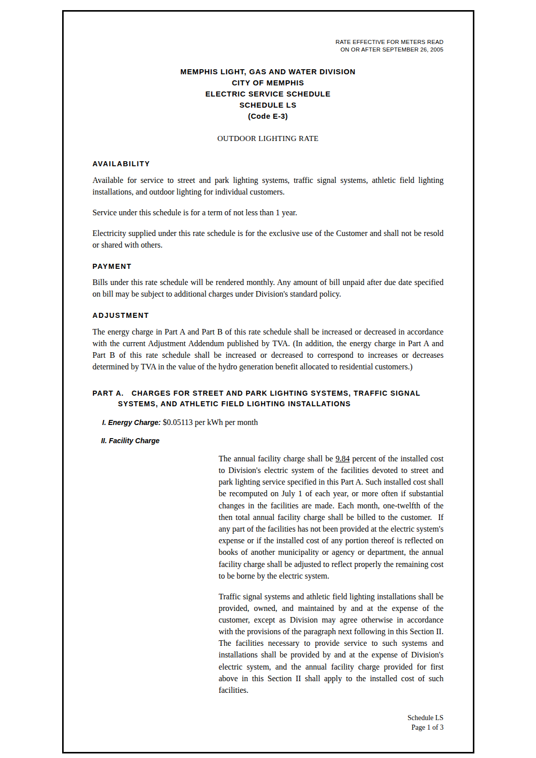RATE EFFECTIVE FOR METERS READ
ON OR AFTER SEPTEMBER 26, 2005
MEMPHIS LIGHT, GAS AND WATER DIVISION
CITY OF MEMPHIS
ELECTRIC SERVICE SCHEDULE
SCHEDULE LS
(Code E-3)
OUTDOOR LIGHTING RATE
AVAILABILITY
Available for service to street and park lighting systems, traffic signal systems, athletic field lighting installations, and outdoor lighting for individual customers.
Service under this schedule is for a term of not less than 1 year.
Electricity supplied under this rate schedule is for the exclusive use of the Customer and shall not be resold or shared with others.
PAYMENT
Bills under this rate schedule will be rendered monthly. Any amount of bill unpaid after due date specified on bill may be subject to additional charges under Division's standard policy.
ADJUSTMENT
The energy charge in Part A and Part B of this rate schedule shall be increased or decreased in accordance with the current Adjustment Addendum published by TVA. (In addition, the energy charge in Part A and Part B of this rate schedule shall be increased or decreased to correspond to increases or decreases determined by TVA in the value of the hydro generation benefit allocated to residential customers.)
PART A. CHARGES FOR STREET AND PARK LIGHTING SYSTEMS, TRAFFIC SIGNAL SYSTEMS, AND ATHLETIC FIELD LIGHTING INSTALLATIONS
I. Energy Charge: $0.05113 per kWh per month
II. Facility Charge
The annual facility charge shall be 9.84 percent of the installed cost to Division's electric system of the facilities devoted to street and park lighting service specified in this Part A. Such installed cost shall be recomputed on July 1 of each year, or more often if substantial changes in the facilities are made. Each month, one-twelfth of the then total annual facility charge shall be billed to the customer. If any part of the facilities has not been provided at the electric system's expense or if the installed cost of any portion thereof is reflected on books of another municipality or agency or department, the annual facility charge shall be adjusted to reflect properly the remaining cost to be borne by the electric system.
Traffic signal systems and athletic field lighting installations shall be provided, owned, and maintained by and at the expense of the customer, except as Division may agree otherwise in accordance with the provisions of the paragraph next following in this Section II. The facilities necessary to provide service to such systems and installations shall be provided by and at the expense of Division's electric system, and the annual facility charge provided for first above in this Section II shall apply to the installed cost of such facilities.
Schedule LS
Page 1 of 3